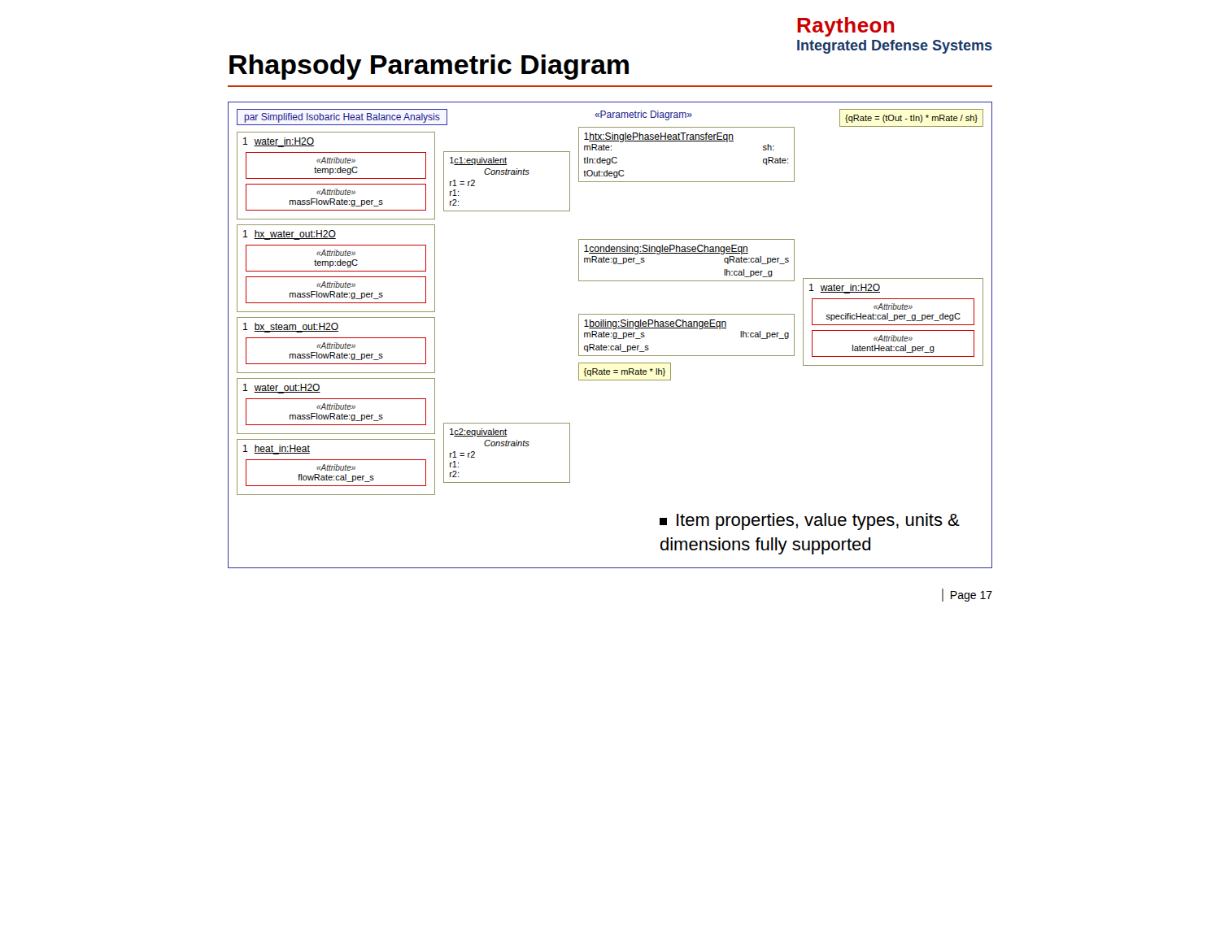Raytheon
Integrated Defense Systems
Rhapsody Parametric Diagram
par Simplified Isobaric Heat Balance Analysis
«Parametric Diagram»
{qRate = (tOut - tIn) * mRate / sh}
1 water_in:H2O
«Attribute»temp:degC
«Attribute»massFlowRate:g_per_s
1 hx_water_out:H2O
«Attribute»temp:degC
«Attribute»massFlowRate:g_per_s
1 bx_steam_out:H2O
«Attribute»massFlowRate:g_per_s
1 water_out:H2O
«Attribute»massFlowRate:g_per_s
1 heat_in:Heat
«Attribute»flowRate:cal_per_s
1 c1:equivalent
Constraints
r1 = r2
r1:
r2:
1 c2:equivalent
Constraints
r1 = r2
r1:
r2:
1 htx:SinglePhaseHeatTransferEqn
mRate:
tIn:degC
tOut:degC
sh:
qRate:
1 condensing:SinglePhaseChangeEqn
mRate:g_per_s
qRate:cal_per_s
lh:cal_per_g
1 boiling:SinglePhaseChangeEqn
mRate:g_per_s
qRate:cal_per_s
lh:cal_per_g
{qRate = mRate * lh}
1 water_in:H2O
«Attribute»specificHeat:cal_per_g_per_degC
«Attribute»latentHeat:cal_per_g
Item properties, value types, units & dimensions fully supported
Page 17